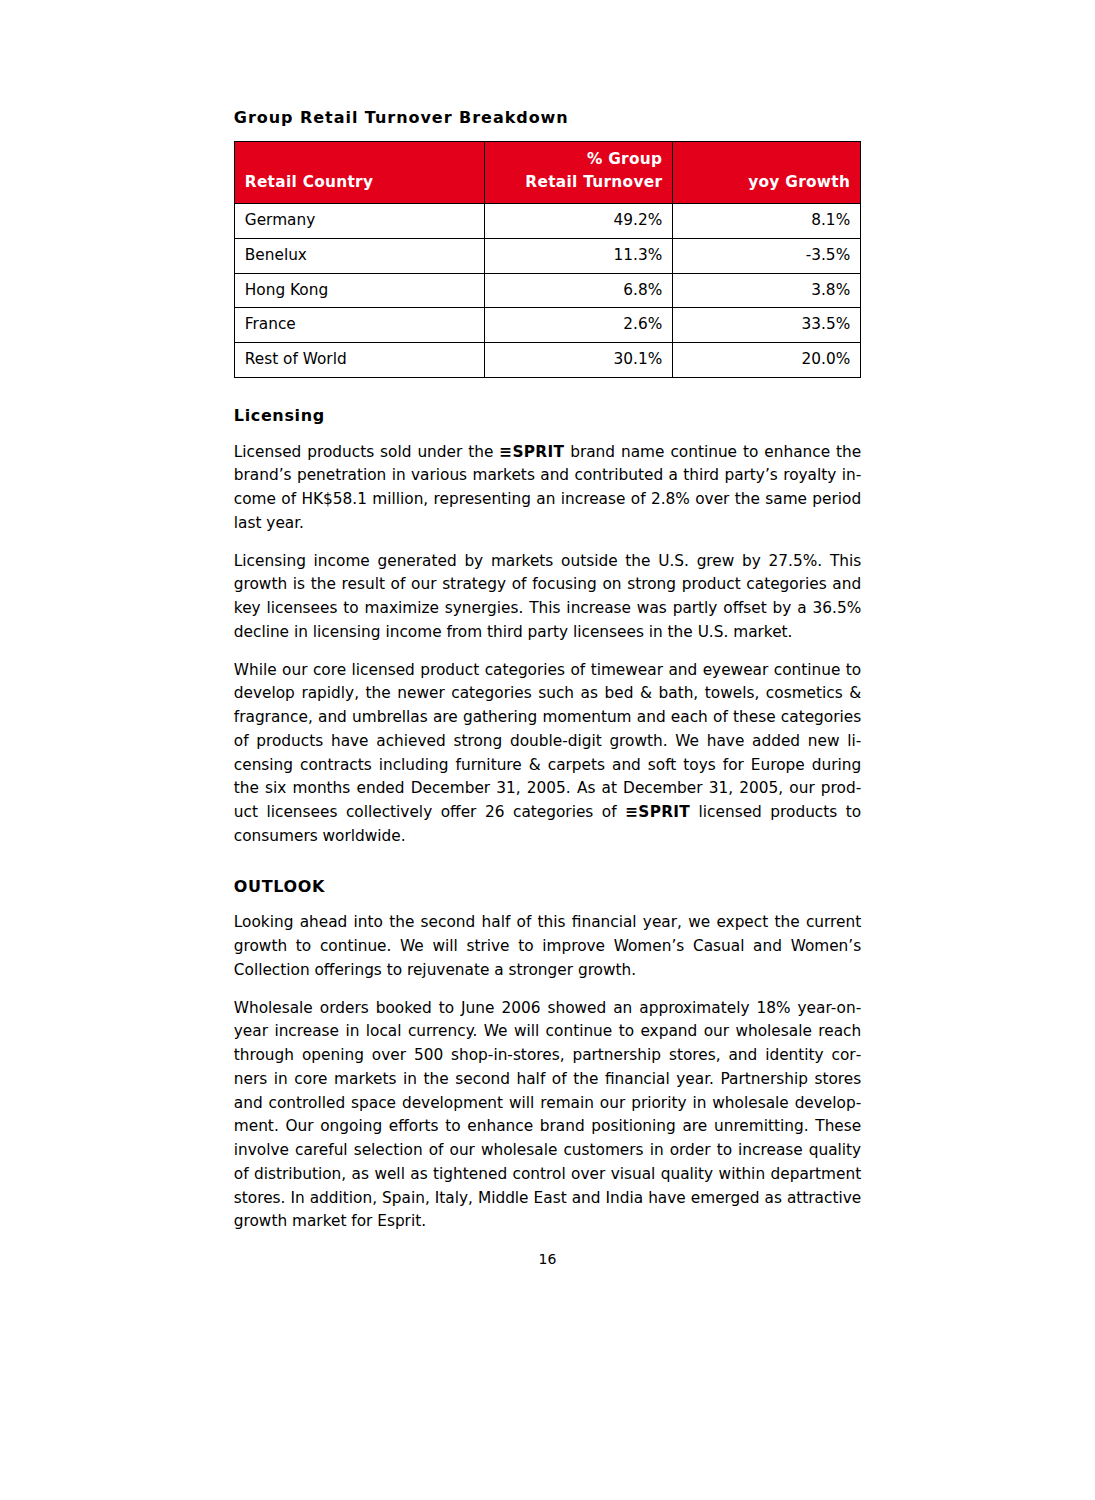Group Retail Turnover Breakdown
| Retail Country | % Group Retail Turnover | yoy Growth |
| --- | --- | --- |
| Germany | 49.2% | 8.1% |
| Benelux | 11.3% | -3.5% |
| Hong Kong | 6.8% | 3.8% |
| France | 2.6% | 33.5% |
| Rest of World | 30.1% | 20.0% |
Licensing
Licensed products sold under the ≡SPRIT brand name continue to enhance the brand’s penetration in various markets and contributed a third party’s royalty income of HK$58.1 million, representing an increase of 2.8% over the same period last year.
Licensing income generated by markets outside the U.S. grew by 27.5%. This growth is the result of our strategy of focusing on strong product categories and key licensees to maximize synergies. This increase was partly offset by a 36.5% decline in licensing income from third party licensees in the U.S. market.
While our core licensed product categories of timewear and eyewear continue to develop rapidly, the newer categories such as bed & bath, towels, cosmetics & fragrance, and umbrellas are gathering momentum and each of these categories of products have achieved strong double-digit growth. We have added new licensing contracts including furniture & carpets and soft toys for Europe during the six months ended December 31, 2005. As at December 31, 2005, our product licensees collectively offer 26 categories of ≡SPRIT licensed products to consumers worldwide.
OUTLOOK
Looking ahead into the second half of this financial year, we expect the current growth to continue. We will strive to improve Women’s Casual and Women’s Collection offerings to rejuvenate a stronger growth.
Wholesale orders booked to June 2006 showed an approximately 18% year-on-year increase in local currency. We will continue to expand our wholesale reach through opening over 500 shop-in-stores, partnership stores, and identity corners in core markets in the second half of the financial year. Partnership stores and controlled space development will remain our priority in wholesale development. Our ongoing efforts to enhance brand positioning are unremitting. These involve careful selection of our wholesale customers in order to increase quality of distribution, as well as tightened control over visual quality within department stores. In addition, Spain, Italy, Middle East and India have emerged as attractive growth market for Esprit.
16